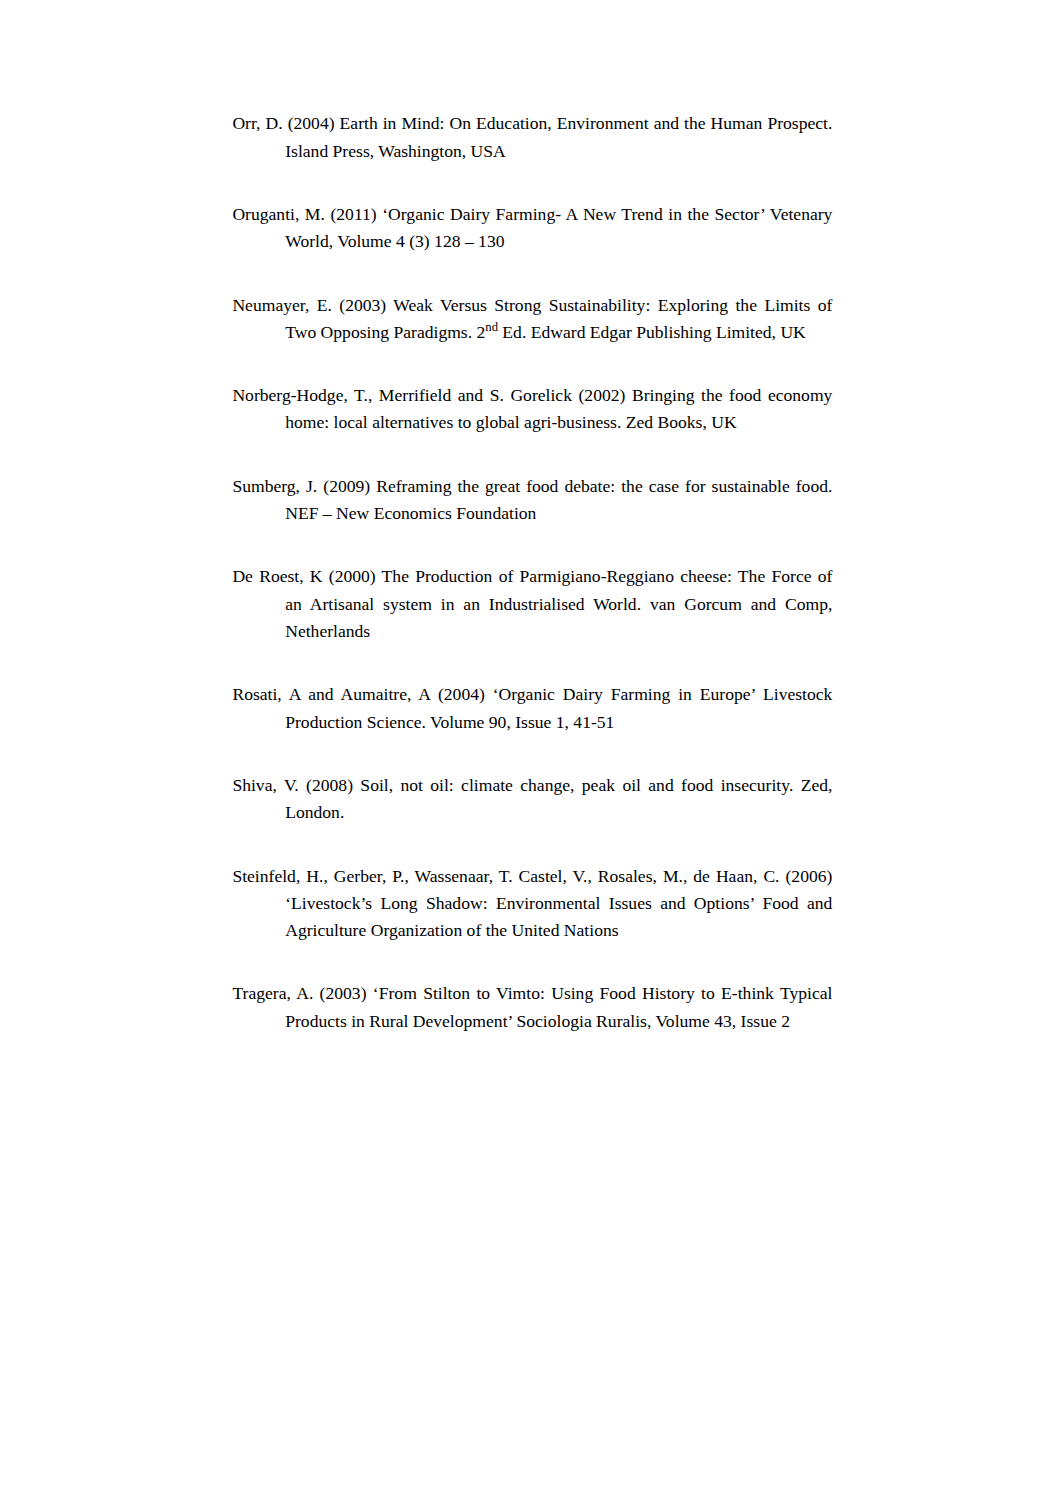Orr, D. (2004) Earth in Mind: On Education, Environment and the Human Prospect. Island Press, Washington, USA
Oruganti, M. (2011) ‘Organic Dairy Farming- A New Trend in the Sector’ Vetenary World, Volume 4 (3) 128 – 130
Neumayer, E. (2003) Weak Versus Strong Sustainability: Exploring the Limits of Two Opposing Paradigms. 2nd Ed. Edward Edgar Publishing Limited, UK
Norberg‑Hodge, T., Merrifield and S. Gorelick (2002) Bringing the food economy home: local alternatives to global agri‑business. Zed Books, UK
Sumberg, J. (2009) Reframing the great food debate: the case for sustainable food. NEF – New Economics Foundation
De Roest, K (2000) The Production of Parmigiano-Reggiano cheese: The Force of an Artisanal system in an Industrialised World. van Gorcum and Comp, Netherlands
Rosati, A and Aumaitre, A (2004) ‘Organic Dairy Farming in Europe’ Livestock Production Science. Volume 90, Issue 1, 41-51
Shiva, V. (2008) Soil, not oil: climate change, peak oil and food insecurity. Zed, London.
Steinfeld, H., Gerber, P., Wassenaar, T. Castel, V., Rosales, M., de Haan, C. (2006) ‘Livestock’s Long Shadow: Environmental Issues and Options’ Food and Agriculture Organization of the United Nations
Tragera, A. (2003) ‘From Stilton to Vimto: Using Food History to E-think Typical Products in Rural Development’ Sociologia Ruralis, Volume 43, Issue 2